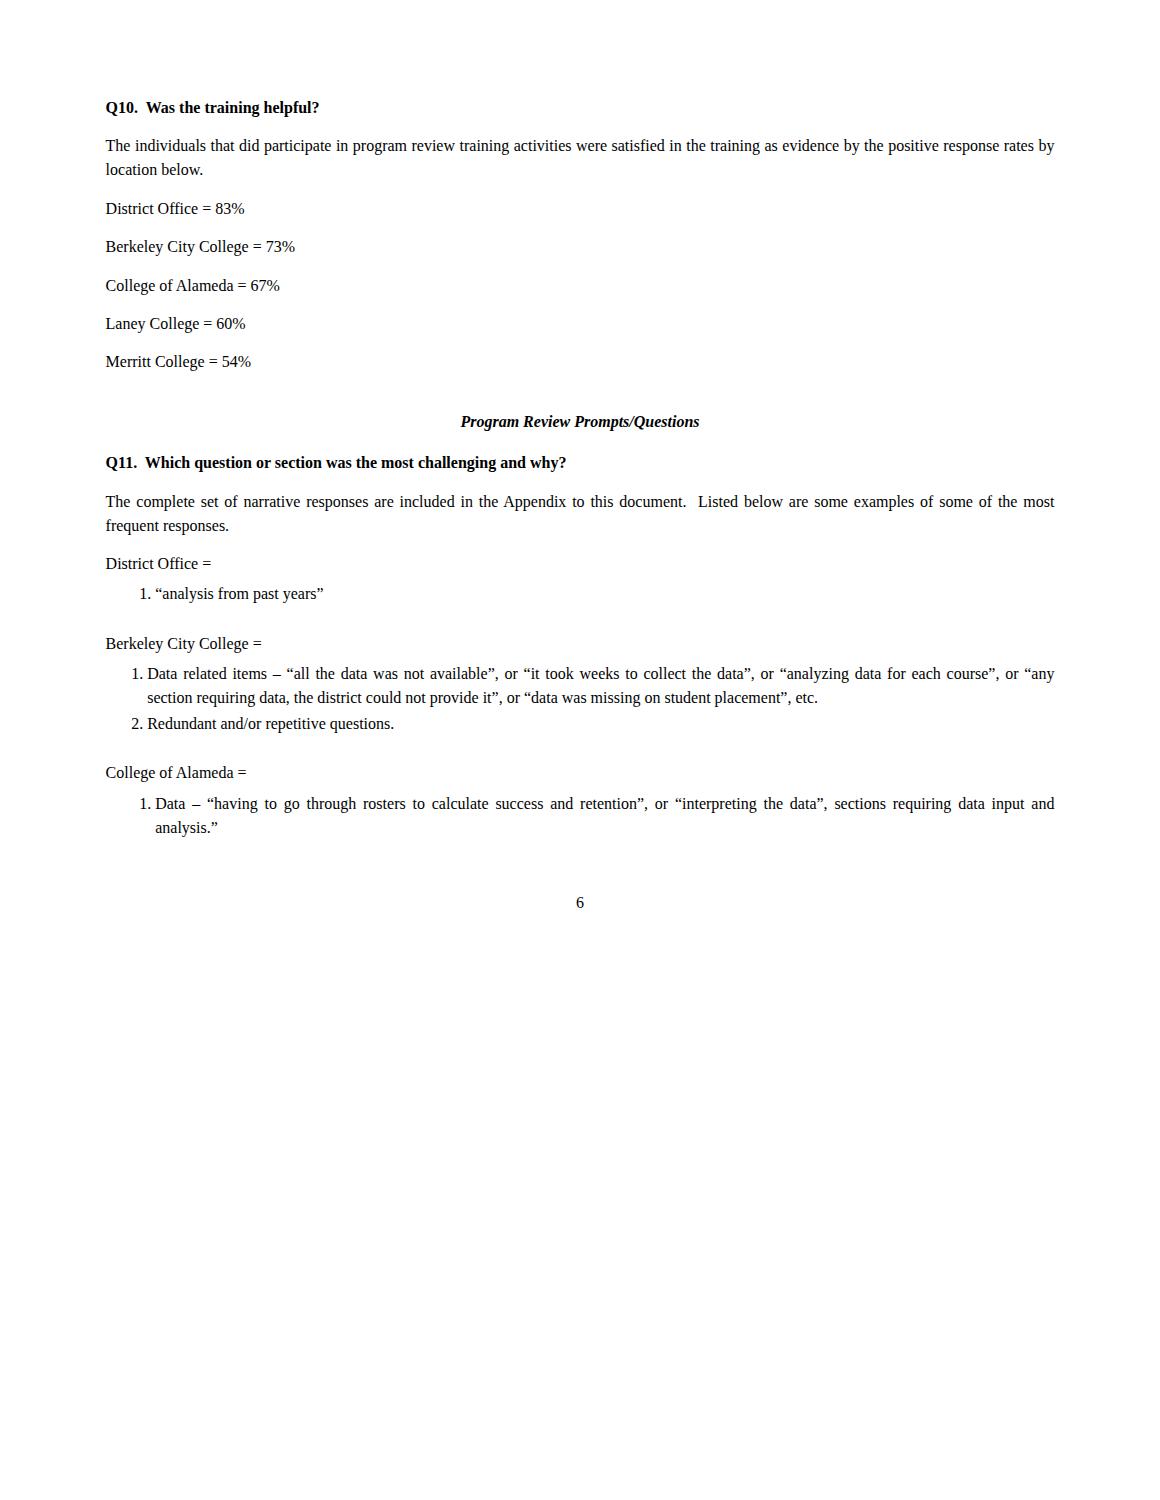Q10. Was the training helpful?
The individuals that did participate in program review training activities were satisfied in the training as evidence by the positive response rates by location below.
District Office = 83%
Berkeley City College = 73%
College of Alameda = 67%
Laney College = 60%
Merritt College = 54%
Program Review Prompts/Questions
Q11. Which question or section was the most challenging and why?
The complete set of narrative responses are included in the Appendix to this document. Listed below are some examples of some of the most frequent responses.
District Office =
“analysis from past years”
Berkeley City College =
Data related items – “all the data was not available”, or “it took weeks to collect the data”, or “analyzing data for each course”, or “any section requiring data, the district could not provide it”, or “data was missing on student placement”, etc.
Redundant and/or repetitive questions.
College of Alameda =
Data – “having to go through rosters to calculate success and retention”, or “interpreting the data”, sections requiring data input and analysis.”
6